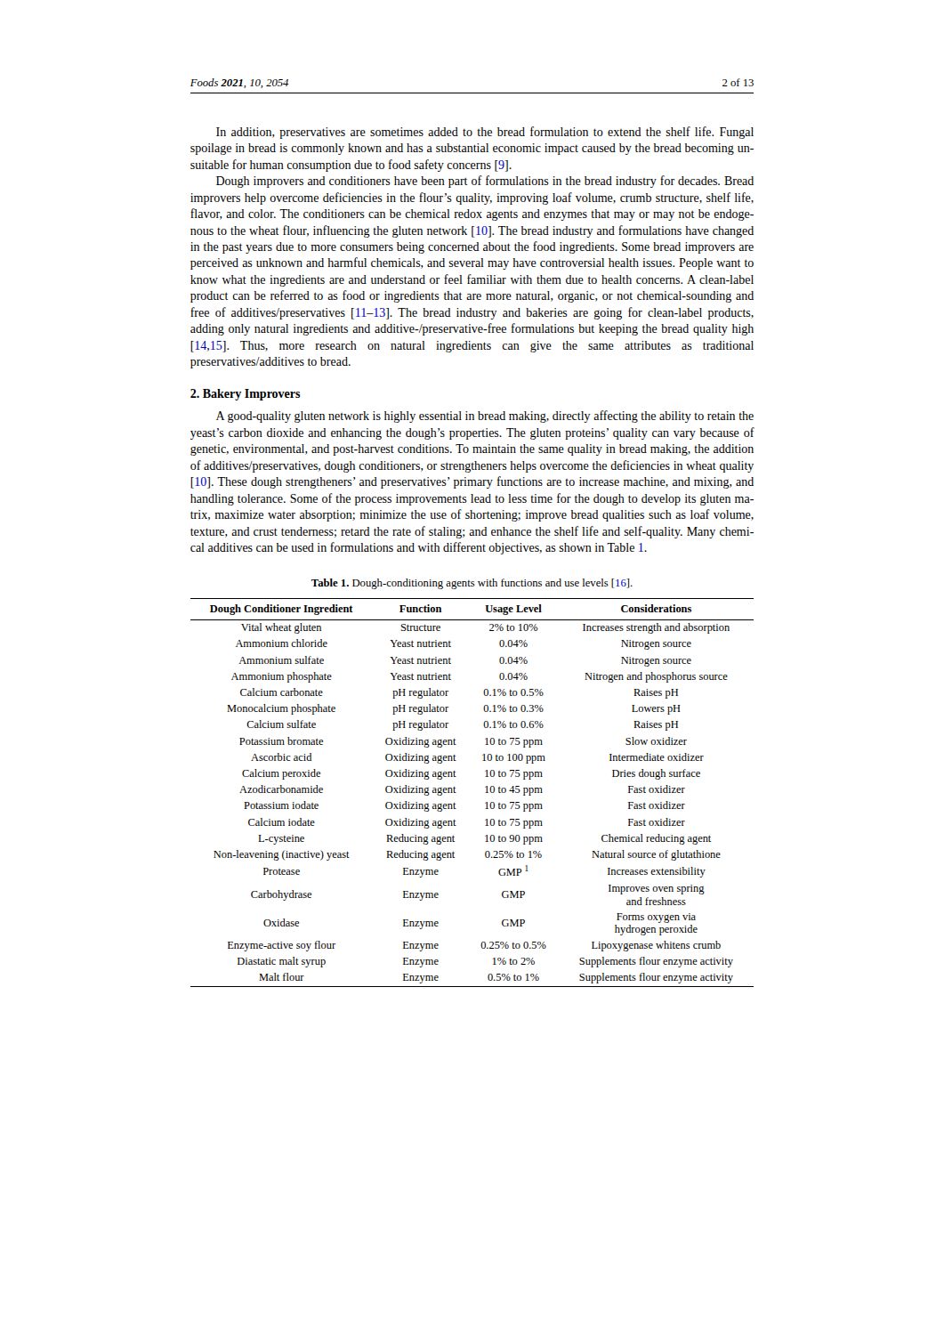Foods 2021, 10, 2054 2 of 13
In addition, preservatives are sometimes added to the bread formulation to extend the shelf life. Fungal spoilage in bread is commonly known and has a substantial economic impact caused by the bread becoming unsuitable for human consumption due to food safety concerns [9].
Dough improvers and conditioners have been part of formulations in the bread industry for decades. Bread improvers help overcome deficiencies in the flour’s quality, improving loaf volume, crumb structure, shelf life, flavor, and color. The conditioners can be chemical redox agents and enzymes that may or may not be endogenous to the wheat flour, influencing the gluten network [10]. The bread industry and formulations have changed in the past years due to more consumers being concerned about the food ingredients. Some bread improvers are perceived as unknown and harmful chemicals, and several may have controversial health issues. People want to know what the ingredients are and understand or feel familiar with them due to health concerns. A clean-label product can be referred to as food or ingredients that are more natural, organic, or not chemical-sounding and free of additives/preservatives [11–13]. The bread industry and bakeries are going for clean-label products, adding only natural ingredients and additive-/preservative-free formulations but keeping the bread quality high [14,15]. Thus, more research on natural ingredients can give the same attributes as traditional preservatives/additives to bread.
2. Bakery Improvers
A good-quality gluten network is highly essential in bread making, directly affecting the ability to retain the yeast’s carbon dioxide and enhancing the dough’s properties. The gluten proteins’ quality can vary because of genetic, environmental, and post-harvest conditions. To maintain the same quality in bread making, the addition of additives/preservatives, dough conditioners, or strengtheners helps overcome the deficiencies in wheat quality [10]. These dough strengtheners’ and preservatives’ primary functions are to increase machine, and mixing, and handling tolerance. Some of the process improvements lead to less time for the dough to develop its gluten matrix, maximize water absorption; minimize the use of shortening; improve bread qualities such as loaf volume, texture, and crust tenderness; retard the rate of staling; and enhance the shelf life and self-quality. Many chemical additives can be used in formulations and with different objectives, as shown in Table 1.
Table 1. Dough-conditioning agents with functions and use levels [16].
| Dough Conditioner Ingredient | Function | Usage Level | Considerations |
| --- | --- | --- | --- |
| Vital wheat gluten | Structure | 2% to 10% | Increases strength and absorption |
| Ammonium chloride | Yeast nutrient | 0.04% | Nitrogen source |
| Ammonium sulfate | Yeast nutrient | 0.04% | Nitrogen source |
| Ammonium phosphate | Yeast nutrient | 0.04% | Nitrogen and phosphorus source |
| Calcium carbonate | pH regulator | 0.1% to 0.5% | Raises pH |
| Monocalcium phosphate | pH regulator | 0.1% to 0.3% | Lowers pH |
| Calcium sulfate | pH regulator | 0.1% to 0.6% | Raises pH |
| Potassium bromate | Oxidizing agent | 10 to 75 ppm | Slow oxidizer |
| Ascorbic acid | Oxidizing agent | 10 to 100 ppm | Intermediate oxidizer |
| Calcium peroxide | Oxidizing agent | 10 to 75 ppm | Dries dough surface |
| Azodicarbonamide | Oxidizing agent | 10 to 45 ppm | Fast oxidizer |
| Potassium iodate | Oxidizing agent | 10 to 75 ppm | Fast oxidizer |
| Calcium iodate | Oxidizing agent | 10 to 75 ppm | Fast oxidizer |
| L-cysteine | Reducing agent | 10 to 90 ppm | Chemical reducing agent |
| Non-leavening (inactive) yeast | Reducing agent | 0.25% to 1% | Natural source of glutathione |
| Protease | Enzyme | GMP 1 | Increases extensibility |
| Carbohydrase | Enzyme | GMP | Improves oven spring and freshness |
| Oxidase | Enzyme | GMP | Forms oxygen via hydrogen peroxide |
| Enzyme-active soy flour | Enzyme | 0.25% to 0.5% | Lipoxygenase whitens crumb |
| Diastatic malt syrup | Enzyme | 1% to 2% | Supplements flour enzyme activity |
| Malt flour | Enzyme | 0.5% to 1% | Supplements flour enzyme activity |